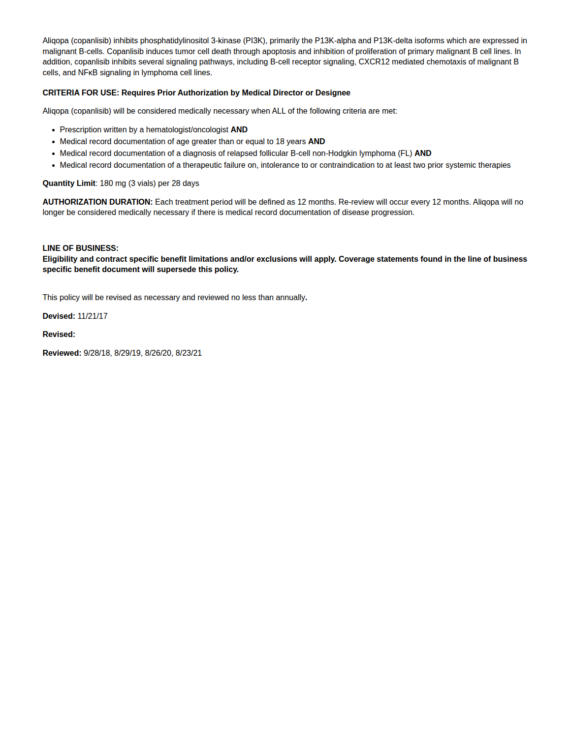Aliqopa (copanlisib) inhibits phosphatidylinositol 3-kinase (PI3K), primarily the P13K-alpha and P13K-delta isoforms which are expressed in malignant B-cells. Copanlisib induces tumor cell death through apoptosis and inhibition of proliferation of primary malignant B cell lines. In addition, copanlisib inhibits several signaling pathways, including B-cell receptor signaling, CXCR12 mediated chemotaxis of malignant B cells, and NFκB signaling in lymphoma cell lines.
CRITERIA FOR USE: Requires Prior Authorization by Medical Director or Designee
Aliqopa (copanlisib) will be considered medically necessary when ALL of the following criteria are met:
Prescription written by a hematologist/oncologist AND
Medical record documentation of age greater than or equal to 18 years AND
Medical record documentation of a diagnosis of relapsed follicular B-cell non-Hodgkin lymphoma (FL) AND
Medical record documentation of a therapeutic failure on, intolerance to or contraindication to at least two prior systemic therapies
Quantity Limit: 180 mg (3 vials) per 28 days
AUTHORIZATION DURATION: Each treatment period will be defined as 12 months. Re-review will occur every 12 months. Aliqopa will no longer be considered medically necessary if there is medical record documentation of disease progression.
LINE OF BUSINESS:
Eligibility and contract specific benefit limitations and/or exclusions will apply. Coverage statements found in the line of business specific benefit document will supersede this policy.
This policy will be revised as necessary and reviewed no less than annually.
Devised: 11/21/17
Revised:
Reviewed: 9/28/18, 8/29/19, 8/26/20, 8/23/21